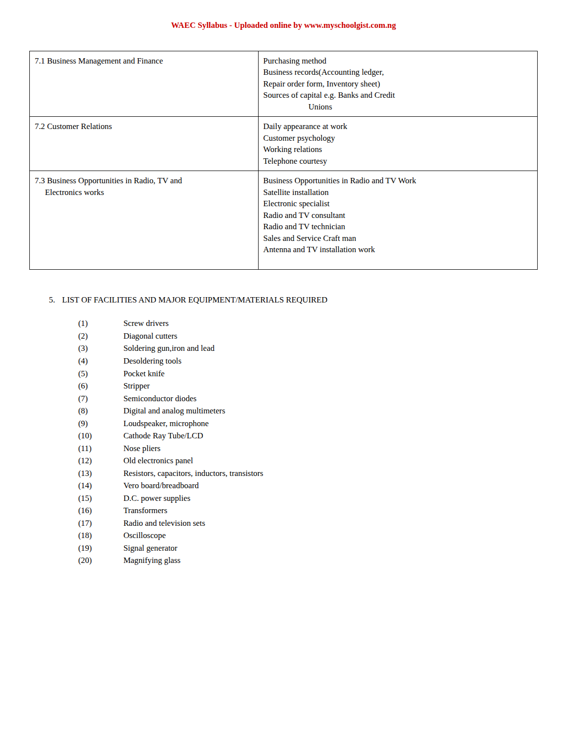WAEC Syllabus - Uploaded online by www.myschoolgist.com.ng
| 7.1 Business Management and Finance | Purchasing method Business records(Accounting ledger, Repair order form, Inventory sheet) Sources of capital e.g. Banks and Credit Unions |
| 7.2 Customer Relations | Daily appearance at work Customer psychology Working relations Telephone courtesy |
| 7.3 Business Opportunities in Radio, TV and Electronics works | Business Opportunities in Radio and TV Work Satellite installation Electronic specialist Radio and TV consultant Radio and TV technician Sales and Service Craft man Antenna and TV installation work |
5. LIST OF FACILITIES AND MAJOR EQUIPMENT/MATERIALS REQUIRED
(1) Screw drivers
(2) Diagonal cutters
(3) Soldering gun,iron and lead
(4) Desoldering tools
(5) Pocket knife
(6) Stripper
(7) Semiconductor diodes
(8) Digital and analog multimeters
(9) Loudspeaker, microphone
(10) Cathode Ray Tube/LCD
(11) Nose pliers
(12) Old electronics panel
(13) Resistors, capacitors, inductors, transistors
(14) Vero board/breadboard
(15) D.C. power supplies
(16) Transformers
(17) Radio and television sets
(18) Oscilloscope
(19) Signal generator
(20) Magnifying glass